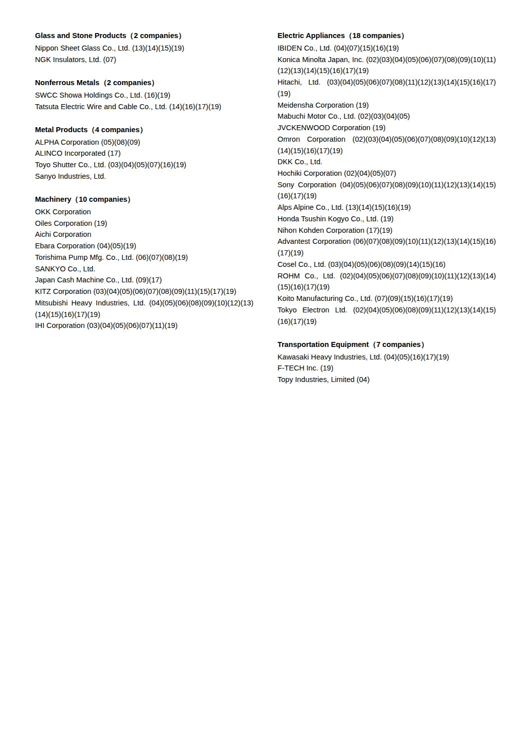Glass and Stone Products（2 companies）
Nippon Sheet Glass Co., Ltd. (13)(14)(15)(19)
NGK Insulators, Ltd. (07)
Nonferrous Metals（2 companies）
SWCC Showa Holdings Co., Ltd. (16)(19)
Tatsuta Electric Wire and Cable Co., Ltd. (14)(16)(17)(19)
Metal Products（4 companies）
ALPHA Corporation (05)(08)(09)
ALINCO Incorporated (17)
Toyo Shutter Co., Ltd. (03)(04)(05)(07)(16)(19)
Sanyo Industries, Ltd.
Machinery（10 companies）
OKK Corporation
Oiles Corporation (19)
Aichi Corporation
Ebara Corporation (04)(05)(19)
Torishima Pump Mfg. Co., Ltd. (06)(07)(08)(19)
SANKYO Co., Ltd.
Japan Cash Machine Co., Ltd. (09)(17)
KITZ Corporation (03)(04)(05)(06)(07)(08)(09)(11)(15)(17)(19)
Mitsubishi Heavy Industries, Ltd. (04)(05)(06)(08)(09)(10)(12)(13)(14)(15)(16)(17)(19)
IHI Corporation (03)(04)(05)(06)(07)(11)(19)
Electric Appliances（18 companies）
IBIDEN Co., Ltd. (04)(07)(15)(16)(19)
Konica Minolta Japan, Inc. (02)(03)(04)(05)(06)(07)(08)(09)(10)(11)(12)(13)(14)(15)(16)(17)(19)
Hitachi, Ltd. (03)(04)(05)(06)(07)(08)(11)(12)(13)(14)(15)(16)(17)(19)
Meidensha Corporation (19)
Mabuchi Motor Co., Ltd. (02)(03)(04)(05)
JVCKENWOOD Corporation (19)
Omron Corporation (02)(03)(04)(05)(06)(07)(08)(09)(10)(12)(13)(14)(15)(16)(17)(19)
DKK Co., Ltd.
Hochiki Corporation (02)(04)(05)(07)
Sony Corporation (04)(05)(06)(07)(08)(09)(10)(11)(12)(13)(14)(15)(16)(17)(19)
Alps Alpine Co., Ltd. (13)(14)(15)(16)(19)
Honda Tsushin Kogyo Co., Ltd. (19)
Nihon Kohden Corporation (17)(19)
Advantest Corporation (06)(07)(08)(09)(10)(11)(12)(13)(14)(15)(16)(17)(19)
Cosel Co., Ltd. (03)(04)(05)(06)(08)(09)(14)(15)(16)
ROHM Co., Ltd. (02)(04)(05)(06)(07)(08)(09)(10)(11)(12)(13)(14)(15)(16)(17)(19)
Koito Manufacturing Co., Ltd. (07)(09)(15)(16)(17)(19)
Tokyo Electron Ltd. (02)(04)(05)(06)(08)(09)(11)(12)(13)(14)(15)(16)(17)(19)
Transportation Equipment（7 companies）
Kawasaki Heavy Industries, Ltd. (04)(05)(16)(17)(19)
F-TECH Inc. (19)
Topy Industries, Limited (04)